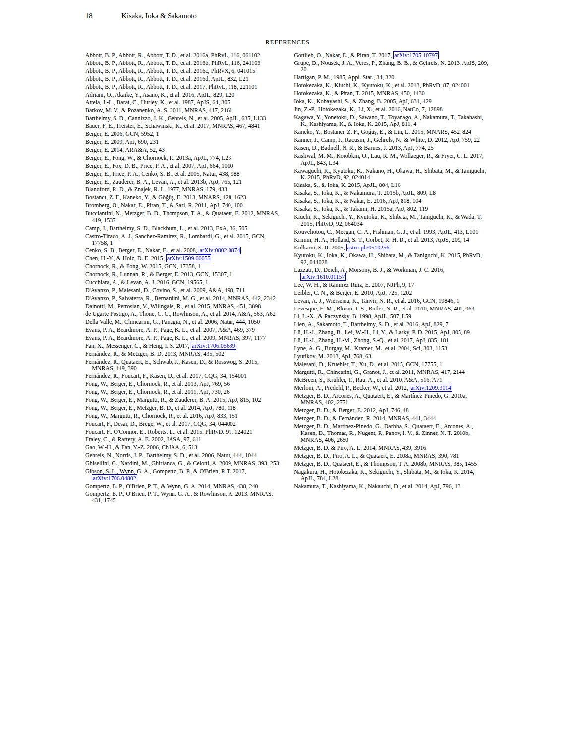18 Kisaka, Ioka & Sakamoto
References
Abbott, B. P., Abbott, R., Abbott, T. D., et al. 2016a, PhRvL, 116, 061102
Abbott, B. P., Abbott, R., Abbott, T. D., et al. 2016b, PhRvL, 116, 241103
Abbott, B. P., Abbott, R., Abbott, T. D., et al. 2016c, PhRvX, 6, 041015
Abbott, B. P., Abbott, R., Abbott, T. D., et al. 2016d, ApJL, 832, L21
Abbott, B. P., Abbott, R., Abbott, T. D., et al. 2017, PhRvL, 118, 221101
Adriani, O., Akaike, Y., Asano, K., et al. 2016, ApJL, 829, L20
Atteia, J.-L., Barat, C., Hurley, K., et al. 1987, ApJS, 64, 305
Barkov, M. V., & Pozanenko, A. S. 2011, MNRAS, 417, 2161
Barthelmy, S. D., Cannizzo, J. K., Gehrels, N., et al. 2005, ApJL, 635, L133
Bauer, F. E., Treister, E., Schawinski, K., et al. 2017, MNRAS, 467, 4841
Berger, E. 2006, GCN, 5952, 1
Berger, E. 2009, ApJ, 690, 231
Berger, E. 2014, ARA&A, 52, 43
Berger, E., Fong, W., & Chornock, R. 2013a, ApJL, 774, L23
Berger, E., Fox, D. B., Price, P. A., et al. 2007, ApJ, 664, 1000
Berger, E., Price, P. A., Cenko, S. B., et al. 2005, Natur, 438, 988
Berger, E., Zauderer, B. A., Levan, A., et al. 2013b, ApJ, 765, 121
Blandford, R. D., & Znajek, R. L. 1977, MNRAS, 179, 433
Bostancı, Z. F., Kaneko, Y., & Göğüş, E. 2013, MNARS, 428, 1623
Bromberg, O., Nakar, E., Piran, T., & Sari, R. 2011, ApJ, 740, 100
Bucciantini, N., Metzger, B. D., Thompson, T. A., & Quataert, E. 2012, MNRAS, 419, 1537
Camp, J., Barthelmy, S. D., Blackburn, L., et al. 2013, ExA, 36, 505
Castro-Tirado, A. J., Sanchez-Ramirez, R., Lombardi, G., et al. 2015, GCN, 17758, 1
Cenko, S. B., Berger, E., Nakar, E., et al. 2008, arXiv:0802.0874
Chen, H.-Y., & Holz, D. E. 2015, arXiv:1509.00055
Chornock, R., & Fong, W. 2015, GCN, 17358, 1
Chornock, R., Lunnan, R., & Berger, E. 2013, GCN, 15307, 1
Cucchiara, A., & Levan, A. J. 2016, GCN, 19565, 1
D'Avanzo, P., Malesani, D., Covino, S., et al. 2009, A&A, 498, 711
D'Avanzo, P., Salvaterra, R., Bernardini, M. G., et al. 2014, MNRAS, 442, 2342
Dainotti, M., Petrosian, V., Willngale, R., et al. 2015, MNRAS, 451, 3898
de Ugarte Postigo, A., Thöne, C. C., Rowlinson, A., et al. 2014, A&A, 563, A62
Della Valle, M., Chincarini, G., Panagia, N., et al. 2006, Natur, 444, 1050
Evans, P. A., Beardmore, A. P., Page, K. L., et al. 2007, A&A, 469, 379
Evans, P. A., Beardmore, A. P., Page, K. L., et al. 2009, MNRAS, 397, 1177
Fan, X., Messenger, C., & Heng, I. S. 2017, arXiv:1706.05639
Fernández, R., & Metzger, B. D. 2013, MNRAS, 435, 502
Fernández, R., Quataert, E., Schwab, J., Kasen, D., & Rosswog, S. 2015, MNRAS, 449, 390
Fernández, R., Foucart, F., Kasen, D., et al. 2017, CQG, 34, 154001
Fong, W., Berger, E., Chornock, R., et al. 2013, ApJ, 769, 56
Fong, W., Berger, E., Chornock, R., et al. 2011, ApJ, 730, 26
Fong, W., Berger, E., Margutti, R., & Zauderer, B. A. 2015, ApJ, 815, 102
Fong, W., Berger, E., Metzger, B. D., et al. 2014, ApJ, 780, 118
Fong, W., Margutti, R., Chornock, R., et al. 2016, ApJ, 833, 151
Foucart, F., Desai, D., Brege, W., et al. 2017, CQG, 34, 044002
Foucart, F., O'Connor, E., Roberts, L., et al. 2015, PhRvD, 91, 124021
Fraley, C., & Raftery, A. E. 2002, JASA, 97, 611
Gao, W.-H., & Fan, Y.-Z. 2006, ChJAA, 6, 513
Gehrels, N., Norris, J. P., Barthelmy, S. D., et al. 2006, Natur, 444, 1044
Ghisellini, G., Nardini, M., Ghirlanda, G., & Celotti, A. 2009, MNRAS, 393, 253
Gibson, S. L., Wynn, G. A., Gompertz, B. P., & O'Brien, P. T. 2017, arXiv:1706.04802
Gompertz, B. P., O'Brien, P. T., & Wynn, G. A. 2014, MNRAS, 438, 240
Gompertz, B. P., O'Brien, P. T., Wynn, G. A., & Rowlinson, A. 2013, MNRAS, 431, 1745
Gottlieb, O., Nakar, E., & Piran, T. 2017, arXiv:1705.10797
Grupe, D., Nousek, J. A., Veres, P., Zhang, B.-B., & Gehrels, N. 2013, ApJS, 209, 20
Hartigan, P. M., 1985, Appl. Stat., 34, 320
Hotokezaka, K., Kiuchi, K., Kyutoku, K., et al. 2013, PhRvD, 87, 024001
Hotokezaka, K., & Piran, T. 2015, MNRAS, 450, 1430
Ioka, K., Kobayashi, S., & Zhang, B. 2005, ApJ, 631, 429
Jin, Z.-P., Hotokezaka, K., Li, X., et al. 2016, NatCo, 7, 12898
Kagawa, Y., Yonetoku, D., Sawano, T., Toyanago, A., Nakamura, T., Takahashi, K., Kashiyama, K., & Ioka, K. 2015, ApJ, 811, 4
Kaneko, Y., Bostancı, Z. F., Göğüş, E., & Lin, L. 2015, MNARS, 452, 824
Kanner, J., Camp, J., Racusin, J., Gehrels, N., & White, D. 2012, ApJ, 759, 22
Kasen, D., Badnell, N. R., & Barnes, J. 2013, ApJ, 774, 25
Kasliwal, M. M., Korobkin, O., Lau, R. M., Wollaeger, R., & Fryer, C. L. 2017, ApJL, 843, L34
Kawaguchi, K., Kyutoku, K., Nakano, H., Okawa, H., Shibata, M., & Taniguchi, K. 2015, PhRvD, 92, 024014
Kisaka, S., & Ioka, K. 2015, ApJL, 804, L16
Kisaka, S., Ioka, K., & Nakamura, T. 2015b, ApJL, 809, L8
Kisaka, S., Ioka, K., & Nakar, E. 2016, ApJ, 818, 104
Kisaka, S., Ioka, K., & Takami, H. 2015a, ApJ, 802, 119
Kiuchi, K., Sekiguchi, Y., Kyutoku, K., Shibata, M., Taniguchi, K., & Wada, T. 2015, PhRvD, 92, 064034
Kouveliotou, C., Meegan, C. A., Fishman, G. J., et al. 1993, ApJL, 413, L101
Krimm, H. A., Holland, S. T., Corbet, R. H. D., et al. 2013, ApJS, 209, 14
Kulkarni, S. R. 2005, astro-ph/0510256
Kyutoku, K., Ioka, K., Okawa, H., Shibata, M., & Taniguchi, K. 2015, PhRvD, 92, 044028
Lazzati, D., Deich, A., Morsony, B. J., & Workman, J. C. 2016, arXiv:1610.01157
Lee, W. H., & Ramirez-Ruiz, E. 2007, NJPh, 9, 17
Leibler, C. N., & Berger, E. 2010, ApJ, 725, 1202
Levan, A. J., Wiersema, K., Tanvir, N. R., et al. 2016, GCN, 19846, 1
Levesque, E. M., Bloom, J. S., Butler, N. R., et al. 2010, MNRAS, 401, 963
Li, L.-X., & Paczyńsky, B. 1998, ApJL, 507, L59
Lien, A., Sakamoto, T., Barthelmy, S. D., et al. 2016, ApJ, 829, 7
Lü, H.-J., Zhang, B., Lei, W.-H., Li, Y., & Lasky, P. D. 2015, ApJ, 805, 89
Lü, H.-J., Zhang, H.-M., Zhong, S.-Q., et al. 2017, ApJ, 835, 181
Lyne, A. G., Burgay, M., Kramer, M., et al. 2004, Sci, 303, 1153
Lyutikov, M. 2013, ApJ, 768, 63
Malesani, D., Kruehler, T., Xu, D., et al. 2015, GCN, 17755, 1
Margutti, R., Chincarini, G., Granot, J., et al. 2011, MNRAS, 417, 2144
McBreen, S., Krühler, T., Rau, A., et al. 2010, A&A, 516, A71
Merloni, A., Predehl, P., Becker, W., et al. 2012, arXiv:1209.3114
Metzger, B. D., Arcones, A., Quataert, E., & Martínez-Pinedo, G. 2010a, MNRAS, 402, 2771
Metzger, B. D., & Berger, E. 2012, ApJ, 746, 48
Metzger, B. D., & Fernández, R. 2014, MNRAS, 441, 3444
Metzger, B. D., Martínez-Pinedo, G., Darbha, S., Quataert, E., Arcones, A., Kasen, D., Thomas, R., Nugent, P., Panov, I. V., & Zinner, N. T. 2010b, MNRAS, 406, 2650
Metzger, B. D. & Piro, A. L. 2014, MNRAS, 439, 3916
Metzger, B. D., Piro, A. L., & Quataert, E. 2008a, MNRAS, 390, 781
Metzger, B. D., Quataert, E., & Thompson, T. A. 2008b, MNRAS, 385, 1455
Nagakura, H., Hotokezaka, K., Sekiguchi, Y., Shibata, M., & Ioka, K. 2014, ApJL, 784, L28
Nakamura, T., Kashiyama, K., Nakauchi, D., et al. 2014, ApJ, 796, 13